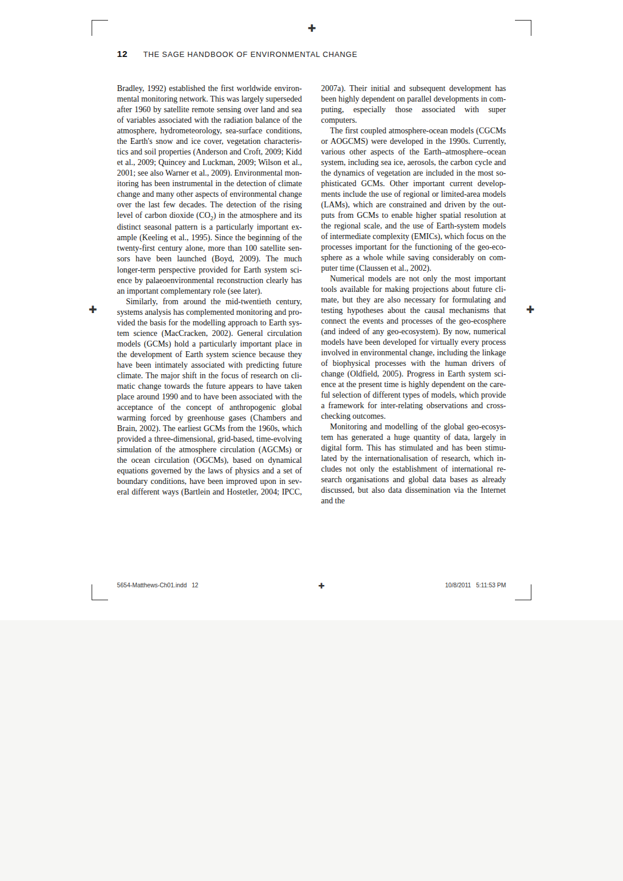✚ ✚ ✚
12 The SAGE Handbook of Environmental Change
Bradley, 1992) established the first worldwide environmental monitoring network. This was largely superseded after 1960 by satellite remote sensing over land and sea of variables associated with the radiation balance of the atmosphere, hydrometeorology, sea-surface conditions, the Earth's snow and ice cover, vegetation characteristics and soil properties (Anderson and Croft, 2009; Kidd et al., 2009; Quincey and Luckman, 2009; Wilson et al., 2001; see also Warner et al., 2009). Environmental monitoring has been instrumental in the detection of climate change and many other aspects of environmental change over the last few decades. The detection of the rising level of carbon dioxide (CO2) in the atmosphere and its distinct seasonal pattern is a particularly important example (Keeling et al., 1995). Since the beginning of the twenty-first century alone, more than 100 satellite sensors have been launched (Boyd, 2009). The much longer-term perspective provided for Earth system science by palaeoenvironmental reconstruction clearly has an important complementary role (see later).
Similarly, from around the mid-twentieth century, systems analysis has complemented monitoring and provided the basis for the modelling approach to Earth system science (MacCracken, 2002). General circulation models (GCMs) hold a particularly important place in the development of Earth system science because they have been intimately associated with predicting future climate. The major shift in the focus of research on climatic change towards the future appears to have taken place around 1990 and to have been associated with the acceptance of the concept of anthropogenic global warming forced by greenhouse gases (Chambers and Brain, 2002). The earliest GCMs from the 1960s, which provided a three-dimensional, grid-based, time-evolving simulation of the atmosphere circulation (AGCMs) or the ocean circulation (OGCMs), based on dynamical equations governed by the laws of physics and a set of boundary conditions, have been improved upon in several different ways (Bartlein and Hostetler, 2004; IPCC, 2007a). Their initial and subsequent development has been highly dependent on parallel developments in computing, especially those associated with super computers.
The first coupled atmosphere-ocean models (CGCMs or AOGCMS) were developed in the 1990s. Currently, various other aspects of the Earth–atmosphere–ocean system, including sea ice, aerosols, the carbon cycle and the dynamics of vegetation are included in the most sophisticated GCMs. Other important current developments include the use of regional or limited-area models (LAMs), which are constrained and driven by the outputs from GCMs to enable higher spatial resolution at the regional scale, and the use of Earth-system models of intermediate complexity (EMICs), which focus on the processes important for the functioning of the geo-ecosphere as a whole while saving considerably on computer time (Claussen et al., 2002).
Numerical models are not only the most important tools available for making projections about future climate, but they are also necessary for formulating and testing hypotheses about the causal mechanisms that connect the events and processes of the geo-ecosphere (and indeed of any geo-ecosystem). By now, numerical models have been developed for virtually every process involved in environmental change, including the linkage of biophysical processes with the human drivers of change (Oldfield, 2005). Progress in Earth system science at the present time is highly dependent on the careful selection of different types of models, which provide a framework for inter-relating observations and cross-checking outcomes.
Monitoring and modelling of the global geo-ecosystem has generated a huge quantity of data, largely in digital form. This has stimulated and has been stimulated by the internationalisation of research, which includes not only the establishment of international research organisations and global data bases as already discussed, but also data dissemination via the Internet and the
5654-Matthews-Ch01.indd 12 ✚ 10/8/2011 5:11:53 PM